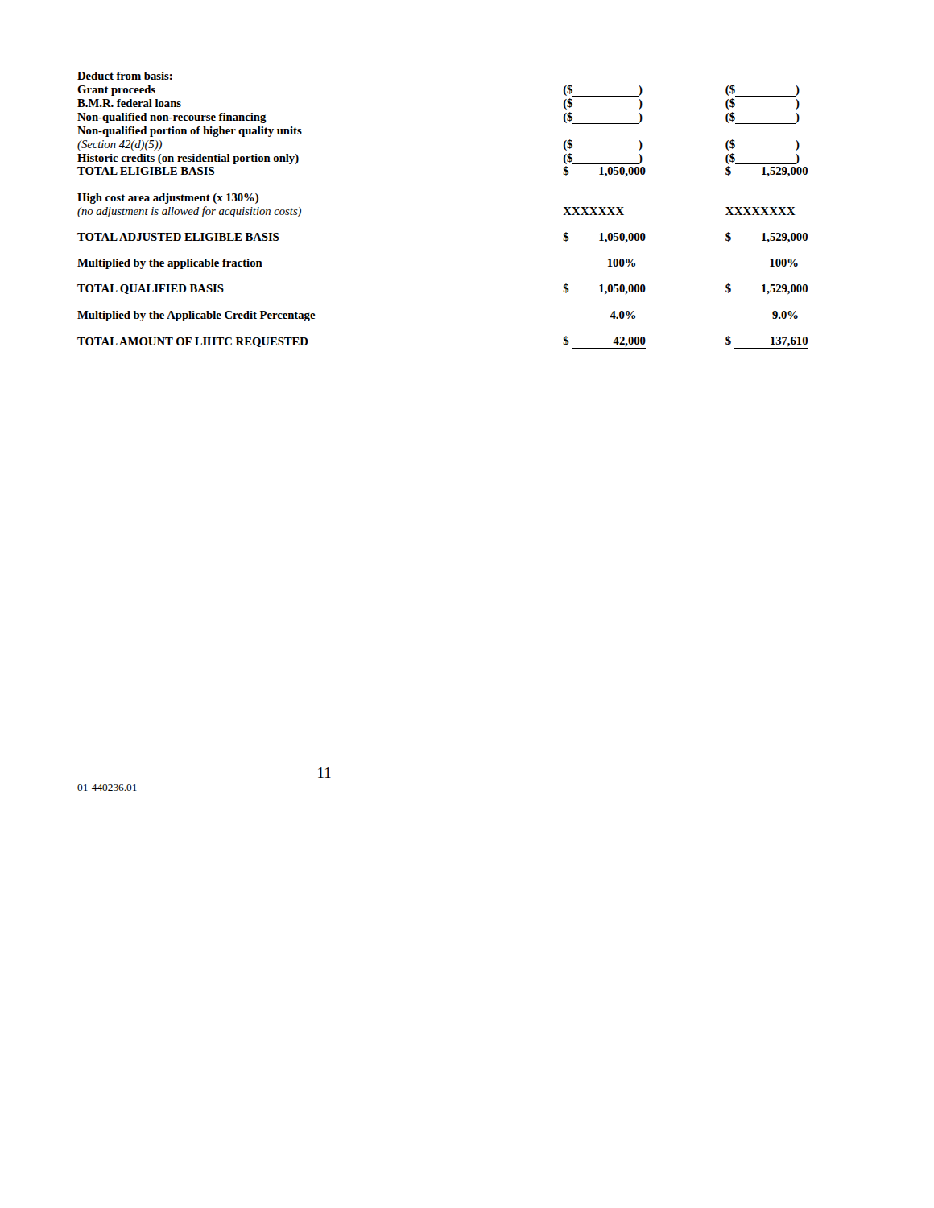| Deduct from basis: | | |
| Grant proceeds | ($ ) | ($ ) |
| B.M.R. federal loans | ($ ) | ($ ) |
| Non-qualified non-recourse financing | ($ ) | ($ ) |
| Non-qualified portion of higher quality units | | |
| (Section 42(d)(5)) | ($ ) | ($ ) |
| Historic credits (on residential portion only) | ($ ) | ($ ) |
| TOTAL ELIGIBLE BASIS | $ 1,050,000 | $ 1,529,000 |
| High cost area adjustment (x 130%) | | |
| (no adjustment is allowed for acquisition costs) | XXXXXXX | XXXXXXXX |
| TOTAL ADJUSTED ELIGIBLE BASIS | $ 1,050,000 | $ 1,529,000 |
| Multiplied by the applicable fraction | 100% | 100% |
| TOTAL QUALIFIED BASIS | $ 1,050,000 | $ 1,529,000 |
| Multiplied by the Applicable Credit Percentage | 4.0% | 9.0% |
| TOTAL AMOUNT OF LIHTC REQUESTED | $ 42,000 | $ 137,610 |
01-440236.01 11